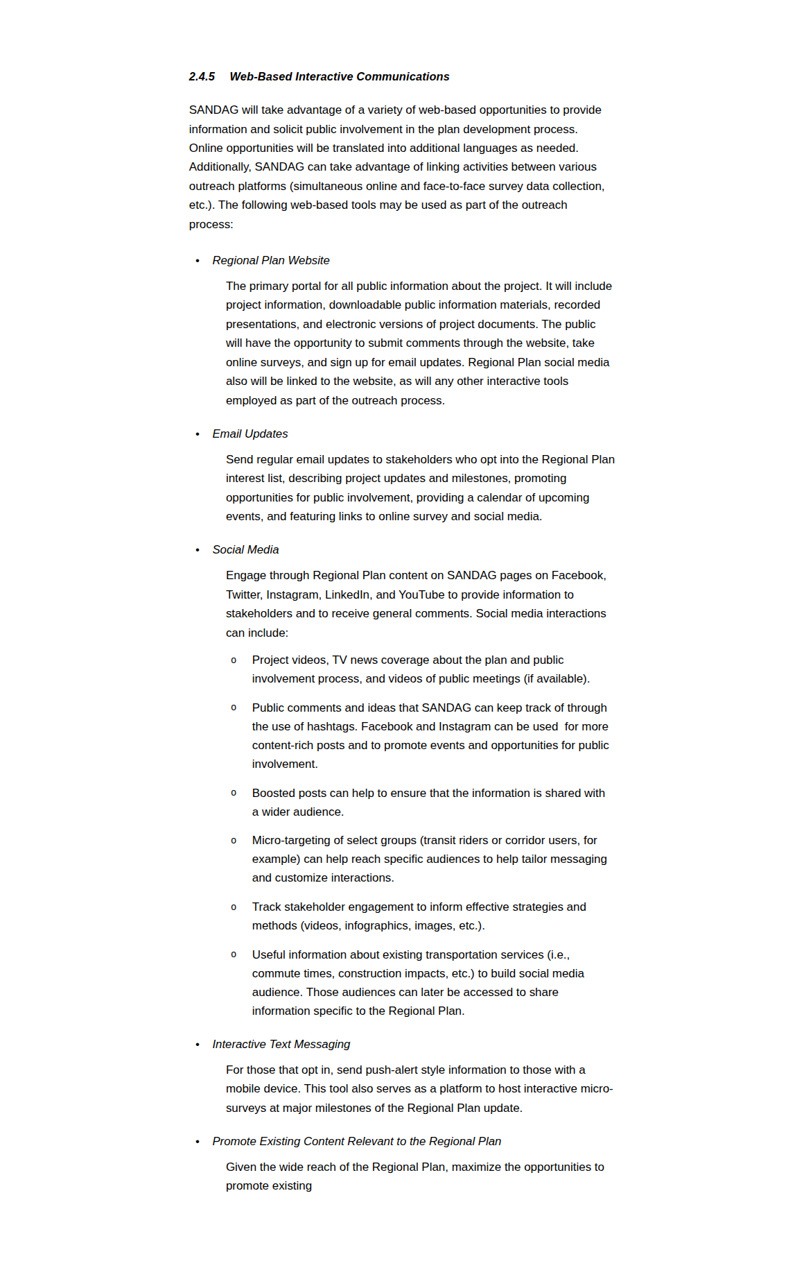2.4.5 Web-Based Interactive Communications
SANDAG will take advantage of a variety of web-based opportunities to provide information and solicit public involvement in the plan development process. Online opportunities will be translated into additional languages as needed. Additionally, SANDAG can take advantage of linking activities between various outreach platforms (simultaneous online and face-to-face survey data collection, etc.). The following web-based tools may be used as part of the outreach process:
Regional Plan Website
The primary portal for all public information about the project. It will include project information, downloadable public information materials, recorded presentations, and electronic versions of project documents. The public will have the opportunity to submit comments through the website, take online surveys, and sign up for email updates. Regional Plan social media also will be linked to the website, as will any other interactive tools employed as part of the outreach process.
Email Updates
Send regular email updates to stakeholders who opt into the Regional Plan interest list, describing project updates and milestones, promoting opportunities for public involvement, providing a calendar of upcoming events, and featuring links to online survey and social media.
Social Media
Engage through Regional Plan content on SANDAG pages on Facebook, Twitter, Instagram, LinkedIn, and YouTube to provide information to stakeholders and to receive general comments. Social media interactions can include:
Project videos, TV news coverage about the plan and public involvement process, and videos of public meetings (if available).
Public comments and ideas that SANDAG can keep track of through the use of hashtags. Facebook and Instagram can be used for more content-rich posts and to promote events and opportunities for public involvement.
Boosted posts can help to ensure that the information is shared with a wider audience.
Micro-targeting of select groups (transit riders or corridor users, for example) can help reach specific audiences to help tailor messaging and customize interactions.
Track stakeholder engagement to inform effective strategies and methods (videos, infographics, images, etc.).
Useful information about existing transportation services (i.e., commute times, construction impacts, etc.) to build social media audience. Those audiences can later be accessed to share information specific to the Regional Plan.
Interactive Text Messaging
For those that opt in, send push-alert style information to those with a mobile device. This tool also serves as a platform to host interactive micro-surveys at major milestones of the Regional Plan update.
Promote Existing Content Relevant to the Regional Plan
Given the wide reach of the Regional Plan, maximize the opportunities to promote existing